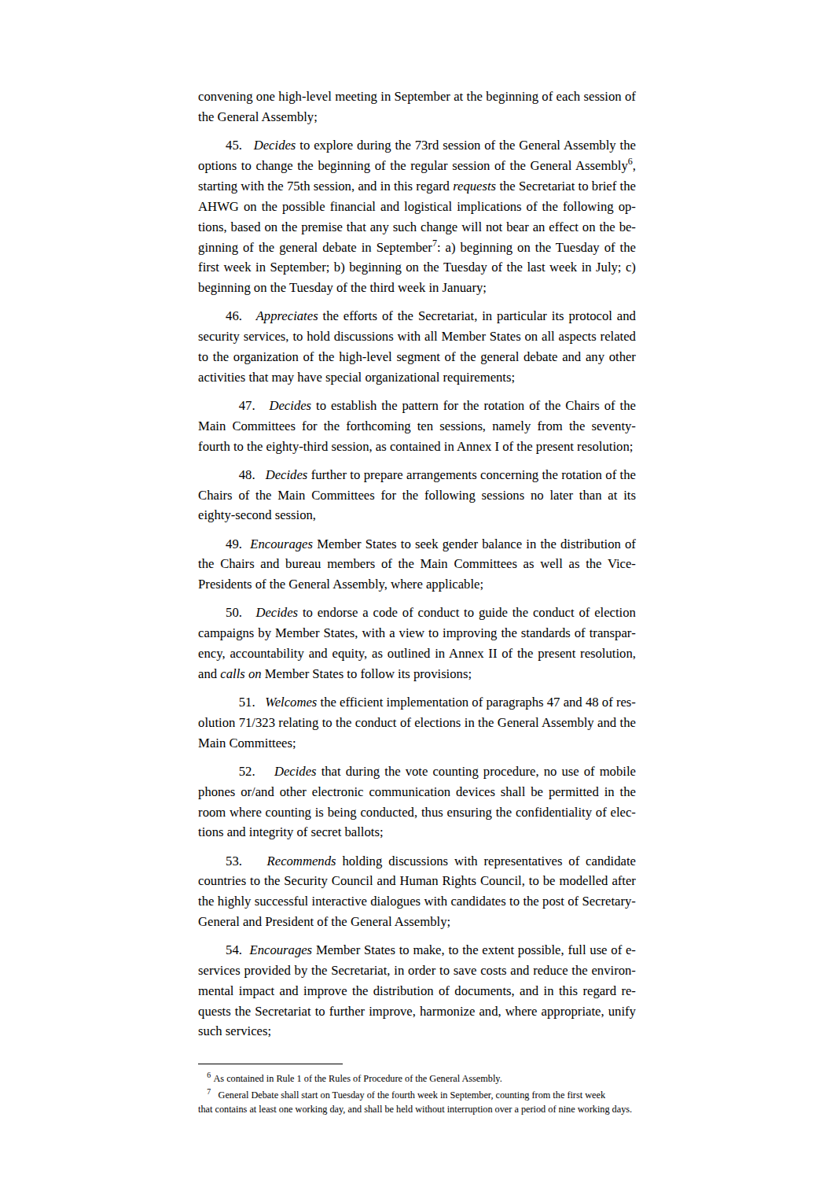convening one high-level meeting in September at the beginning of each session of the General Assembly;
45. Decides to explore during the 73rd session of the General Assembly the options to change the beginning of the regular session of the General Assembly6, starting with the 75th session, and in this regard requests the Secretariat to brief the AHWG on the possible financial and logistical implications of the following options, based on the premise that any such change will not bear an effect on the beginning of the general debate in September7: a) beginning on the Tuesday of the first week in September; b) beginning on the Tuesday of the last week in July; c) beginning on the Tuesday of the third week in January;
46. Appreciates the efforts of the Secretariat, in particular its protocol and security services, to hold discussions with all Member States on all aspects related to the organization of the high-level segment of the general debate and any other activities that may have special organizational requirements;
47. Decides to establish the pattern for the rotation of the Chairs of the Main Committees for the forthcoming ten sessions, namely from the seventy-fourth to the eighty-third session, as contained in Annex I of the present resolution;
48. Decides further to prepare arrangements concerning the rotation of the Chairs of the Main Committees for the following sessions no later than at its eighty-second session,
49. Encourages Member States to seek gender balance in the distribution of the Chairs and bureau members of the Main Committees as well as the Vice-Presidents of the General Assembly, where applicable;
50. Decides to endorse a code of conduct to guide the conduct of election campaigns by Member States, with a view to improving the standards of transparency, accountability and equity, as outlined in Annex II of the present resolution, and calls on Member States to follow its provisions;
51. Welcomes the efficient implementation of paragraphs 47 and 48 of resolution 71/323 relating to the conduct of elections in the General Assembly and the Main Committees;
52. Decides that during the vote counting procedure, no use of mobile phones or/and other electronic communication devices shall be permitted in the room where counting is being conducted, thus ensuring the confidentiality of elections and integrity of secret ballots;
53. Recommends holding discussions with representatives of candidate countries to the Security Council and Human Rights Council, to be modelled after the highly successful interactive dialogues with candidates to the post of Secretary-General and President of the General Assembly;
54. Encourages Member States to make, to the extent possible, full use of e-services provided by the Secretariat, in order to save costs and reduce the environmental impact and improve the distribution of documents, and in this regard requests the Secretariat to further improve, harmonize and, where appropriate, unify such services;
6 As contained in Rule 1 of the Rules of Procedure of the General Assembly.
7 General Debate shall start on Tuesday of the fourth week in September, counting from the first week
that contains at least one working day, and shall be held without interruption over a period of nine working days.